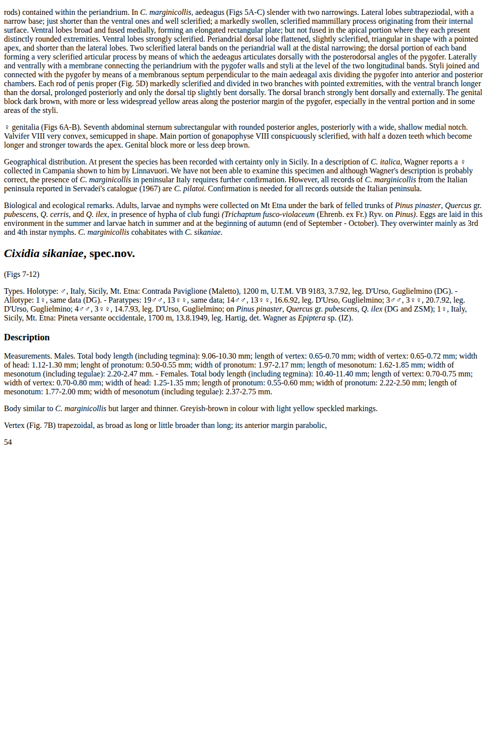rods) contained within the periandrium. In C. marginicollis, aedeagus (Figs 5A-C) slender with two narrowings. Lateral lobes subtrapeziodal, with a narrow base; just shorter than the ventral ones and well sclerified; a markedly swollen, sclerified mammillary process originating from their internal surface. Ventral lobes broad and fused medially, forming an elongated rectangular plate; but not fused in the apical portion where they each present distinctly rounded extremities. Ventral lobes strongly sclerified. Periandrial dorsal lobe flattened, slightly sclerified, triangular in shape with a pointed apex, and shorter than the lateral lobes. Two sclerified lateral bands on the periandrial wall at the distal narrowing; the dorsal portion of each band forming a very sclerified articular process by means of which the aedeagus articulates dorsally with the posterodorsal angles of the pygofer. Laterally and ventrally with a membrane connecting the periandrium with the pygofer walls and styli at the level of the two longitudinal bands. Styli joined and connected with the pygofer by means of a membranous septum perpendicular to the main aedeagal axis dividing the pygofer into anterior and posterior chambers. Each rod of penis proper (Fig. 5D) markedly sclerified and divided in two branches with pointed extremities, with the ventral branch longer than the dorsal, prolonged posteriorly and only the dorsal tip slightly bent dorsally. The dorsal branch strongly bent dorsally and externally. The genital block dark brown, with more or less widespread yellow areas along the posterior margin of the pygofer, especially in the ventral portion and in some areas of the styli.
♀ genitalia (Figs 6A-B). Seventh abdominal sternum subrectangular with rounded posterior angles, posteriorly with a wide, shallow medial notch. Valvifer VIII very convex, semicupped in shape. Main portion of gonapophyse VIII conspicuously sclerified, with half a dozen teeth which become longer and stronger towards the apex. Genital block more or less deep brown.
Geographical distribution. At present the species has been recorded with certainty only in Sicily. In a description of C. italica, Wagner reports a ♀ collected in Campania shown to him by Linnavuori. We have not been able to examine this specimen and although Wagner's description is probably correct, the presence of C. marginicollis in peninsular Italy requires further confirmation. However, all records of C. marginicollis from the Italian peninsula reported in Servadei's catalogue (1967) are C. pilatoi. Confirmation is needed for all records outside the Italian peninsula.
Biological and ecological remarks. Adults, larvae and nymphs were collected on Mt Etna under the bark of felled trunks of Pinus pinaster, Quercus gr. pubescens, Q. cerris, and Q. ilex, in presence of hypha of club fungi (Trichaptum fusco-violaceum (Ehrenb. ex Fr.) Ryv. on Pinus). Eggs are laid in this environment in the summer and larvae hatch in summer and at the beginning of autumn (end of September - October). They overwinter mainly as 3rd and 4th instar nymphs. C. marginicollis cohabitates with C. sikaniae.
Cixidia sikaniae, spec.nov.
(Figs 7-12)
Types. Holotype: ♂, Italy, Sicily, Mt. Etna: Contrada Paviglione (Maletto), 1200 m, U.T.M. VB 9183, 3.7.92, leg. D'Urso, Guglielmino (DG). - Allotype: 1♀, same data (DG). - Paratypes: 19♂♂, 13♀♀, same data; 14♂♂, 13♀♀, 16.6.92, leg. D'Urso, Guglielmino; 3♂♂, 3♀♀, 20.7.92, leg. D'Urso, Guglielmino; 4♂♂, 3♀♀, 14.7.93, leg. D'Urso, Guglielmino; on Pinus pinaster, Quercus gr. pubescens, Q. ilex (DG and ZSM); 1♀, Italy, Sicily, Mt. Etna: Pineta versante occidentale, 1700 m, 13.8.1949, leg. Hartig, det. Wagner as Epiptera sp. (IZ).
Description
Measurements. Males. Total body length (including tegmina): 9.06-10.30 mm; length of vertex: 0.65-0.70 mm; width of vertex: 0.65-0.72 mm; width of head: 1.12-1.30 mm; lenght of pronotum: 0.50-0.55 mm; width of pronotum: 1.97-2.17 mm; length of mesonotum: 1.62-1.85 mm; width of mesonotum (including tegulae): 2.20-2.47 mm. - Females. Total body length (including tegmina): 10.40-11.40 mm; length of vertex: 0.70-0.75 mm; width of vertex: 0.70-0.80 mm; width of head: 1.25-1.35 mm; length of pronotum: 0.55-0.60 mm; width of pronotum: 2.22-2.50 mm; length of mesonotum: 1.77-2.00 mm; width of mesonotum (including tegulae): 2.37-2.75 mm.
Body similar to C. marginicollis but larger and thinner. Greyish-brown in colour with light yellow speckled markings.
Vertex (Fig. 7B) trapezoidal, as broad as long or little broader than long; its anterior margin parabolic,
54